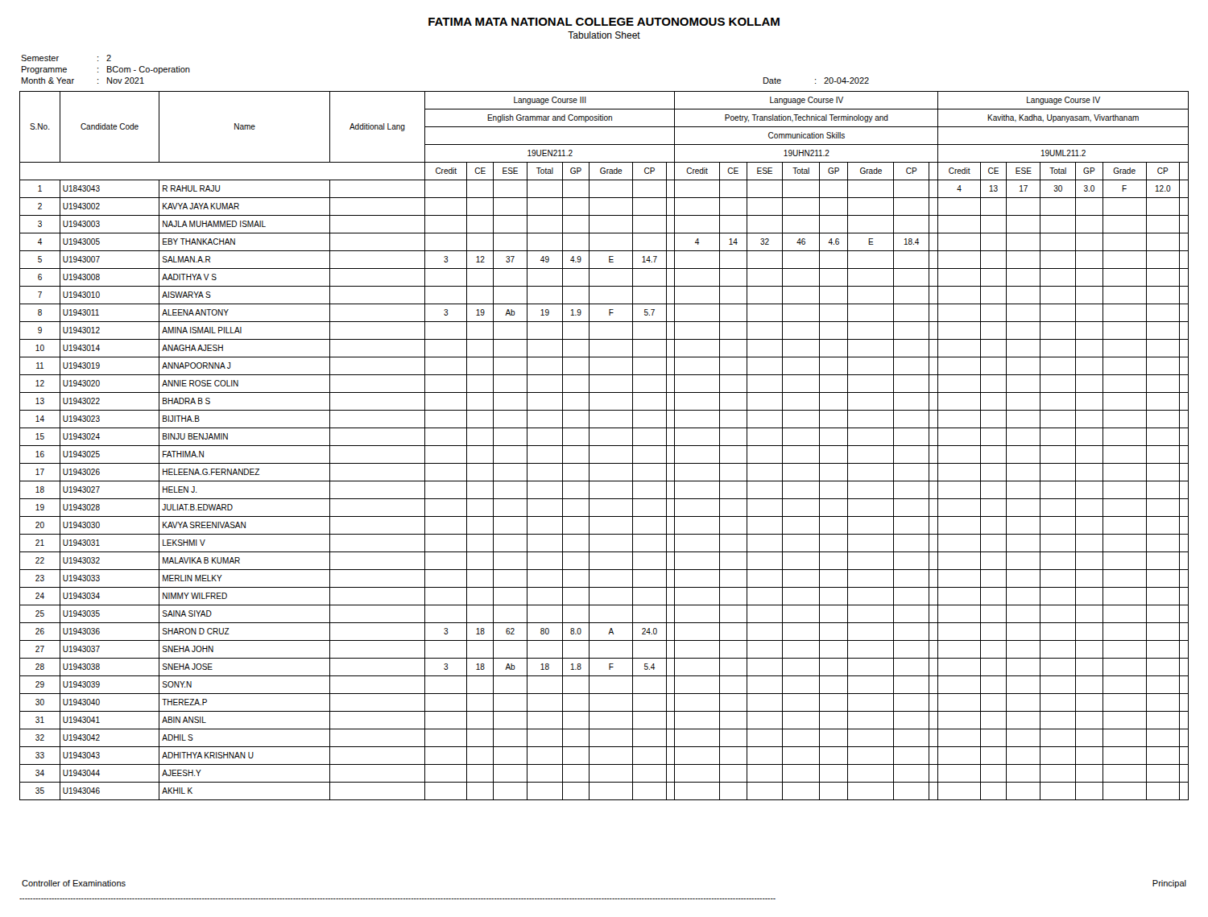FATIMA MATA NATIONAL COLLEGE AUTONOMOUS KOLLAM
Tabulation Sheet
| Semester | : | 2 | | | |
| Programme | : | BCom - Co-operation | | | |
| Month & Year | : | Nov 2021 | Date | : | 20-04-2022 |
| S.No. | Candidate Code | Name | Additional Lang | Language Course III | Language Course IV | Language Course IV |
| --- | --- | --- | --- | --- | --- | --- |
| English Grammar and Composition | Poetry, Translation,Technical Terminology and | Kavitha, Kadha, Upanyasam, Vivarthanam |
| | Communication Skills | |
| 19UEN211.2 | 19UHN211.2 | 19UML211.2 |
| | Credit | CE | ESE | Total | GP | Grade | CP | | Credit | CE | ESE | Total | GP | Grade | CP | | Credit | CE | ESE | Total | GP | Grade | CP | |
| 1 | U1843043 | R RAHUL RAJU | | | | | | | | | | | | | | | | | | 4 | 13 | 17 | 30 | 3.0 | F | 12.0 | |
| 2 | U1943002 | KAVYA JAYA KUMAR | | | | | | | | | | | | | | | | | | | | | | | | | |
| 3 | U1943003 | NAJLA MUHAMMED ISMAIL | | | | | | | | | | | | | | | | | | | | | | | | | |
| 4 | U1943005 | EBY THANKACHAN | | | | | | | | | | 4 | 14 | 32 | 46 | 4.6 | E | 18.4 | | | | | | | | | |
| 5 | U1943007 | SALMAN.A.R | | 3 | 12 | 37 | 49 | 4.9 | E | 14.7 | | | | | | | | | | | | | | | | | |
| 6 | U1943008 | AADITHYA V S | | | | | | | | | | | | | | | | | | | | | | | | | |
| 7 | U1943010 | AISWARYA S | | | | | | | | | | | | | | | | | | | | | | | | | |
| 8 | U1943011 | ALEENA ANTONY | | 3 | 19 | Ab | 19 | 1.9 | F | 5.7 | | | | | | | | | | | | | | | | | |
| 9 | U1943012 | AMINA ISMAIL PILLAI | | | | | | | | | | | | | | | | | | | | | | | | | |
| 10 | U1943014 | ANAGHA AJESH | | | | | | | | | | | | | | | | | | | | | | | | | |
| 11 | U1943019 | ANNAPOORNNA J | | | | | | | | | | | | | | | | | | | | | | | | | |
| 12 | U1943020 | ANNIE ROSE COLIN | | | | | | | | | | | | | | | | | | | | | | | | | |
| 13 | U1943022 | BHADRA B S | | | | | | | | | | | | | | | | | | | | | | | | | |
| 14 | U1943023 | BIJITHA.B | | | | | | | | | | | | | | | | | | | | | | | | | |
| 15 | U1943024 | BINJU BENJAMIN | | | | | | | | | | | | | | | | | | | | | | | | | |
| 16 | U1943025 | FATHIMA.N | | | | | | | | | | | | | | | | | | | | | | | | | |
| 17 | U1943026 | HELEENA.G.FERNANDEZ | | | | | | | | | | | | | | | | | | | | | | | | | |
| 18 | U1943027 | HELEN J. | | | | | | | | | | | | | | | | | | | | | | | | | |
| 19 | U1943028 | JULIAT.B.EDWARD | | | | | | | | | | | | | | | | | | | | | | | | | |
| 20 | U1943030 | KAVYA SREENIVASAN | | | | | | | | | | | | | | | | | | | | | | | | | |
| 21 | U1943031 | LEKSHMI V | | | | | | | | | | | | | | | | | | | | | | | | | |
| 22 | U1943032 | MALAVIKA B KUMAR | | | | | | | | | | | | | | | | | | | | | | | | | |
| 23 | U1943033 | MERLIN MELKY | | | | | | | | | | | | | | | | | | | | | | | | | |
| 24 | U1943034 | NIMMY WILFRED | | | | | | | | | | | | | | | | | | | | | | | | | |
| 25 | U1943035 | SAINA SIYAD | | | | | | | | | | | | | | | | | | | | | | | | | |
| 26 | U1943036 | SHARON D CRUZ | | 3 | 18 | 62 | 80 | 8.0 | A | 24.0 | | | | | | | | | | | | | | | | | |
| 27 | U1943037 | SNEHA JOHN | | | | | | | | | | | | | | | | | | | | | | | | | |
| 28 | U1943038 | SNEHA JOSE | | 3 | 18 | Ab | 18 | 1.8 | F | 5.4 | | | | | | | | | | | | | | | | | |
| 29 | U1943039 | SONY.N | | | | | | | | | | | | | | | | | | | | | | | | | |
| 30 | U1943040 | THEREZA.P | | | | | | | | | | | | | | | | | | | | | | | | | |
| 31 | U1943041 | ABIN ANSIL | | | | | | | | | | | | | | | | | | | | | | | | | |
| 32 | U1943042 | ADHIL S | | | | | | | | | | | | | | | | | | | | | | | | | |
| 33 | U1943043 | ADHITHYA KRISHNAN U | | | | | | | | | | | | | | | | | | | | | | | | | |
| 34 | U1943044 | AJEESH.Y | | | | | | | | | | | | | | | | | | | | | | | | | |
| 35 | U1943046 | AKHIL K | | | | | | | | | | | | | | | | | | | | | | | | | |
| Controller of Examinations | Principal |
------------------------------------------------------------------------------------------------------------------------------------------------------------------------------------------------------------------------------------------------------------------------------------------